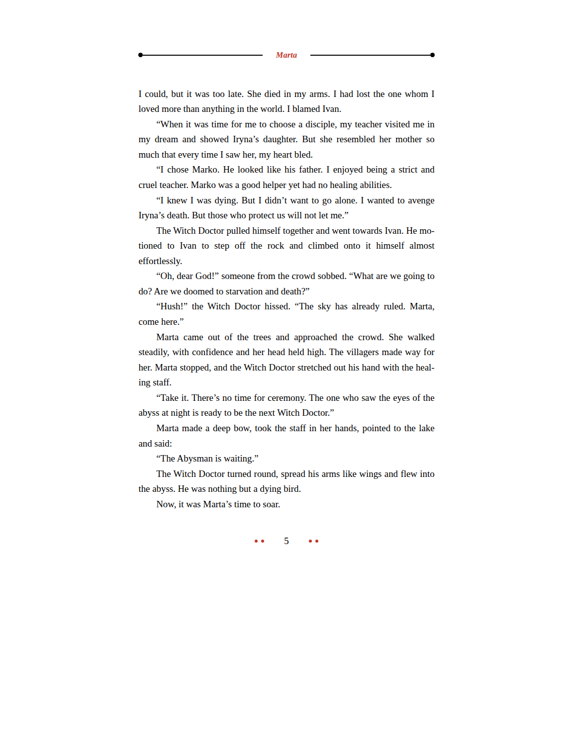Marta
I could, but it was too late. She died in my arms. I had lost the one whom I loved more than anything in the world. I blamed Ivan.
“When it was time for me to choose a disciple, my teacher visited me in my dream and showed Iryna’s daughter. But she resembled her mother so much that every time I saw her, my heart bled.
“I chose Marko. He looked like his father. I enjoyed being a strict and cruel teacher. Marko was a good helper yet had no healing abilities.
“I knew I was dying. But I didn’t want to go alone. I wanted to avenge Iryna’s death. But those who protect us will not let me.”
The Witch Doctor pulled himself together and went towards Ivan. He motioned to Ivan to step off the rock and climbed onto it himself almost effortlessly.
“Oh, dear God!” someone from the crowd sobbed. “What are we going to do? Are we doomed to starvation and death?”
“Hush!” the Witch Doctor hissed. “The sky has already ruled. Marta, come here.”
Marta came out of the trees and approached the crowd. She walked steadily, with confidence and her head held high. The villagers made way for her. Marta stopped, and the Witch Doctor stretched out his hand with the healing staff.
“Take it. There’s no time for ceremony. The one who saw the eyes of the abyss at night is ready to be the next Witch Doctor.”
Marta made a deep bow, took the staff in her hands, pointed to the lake and said:
“The Abysman is waiting.”
The Witch Doctor turned round, spread his arms like wings and flew into the abyss. He was nothing but a dying bird.
Now, it was Marta’s time to soar.
5